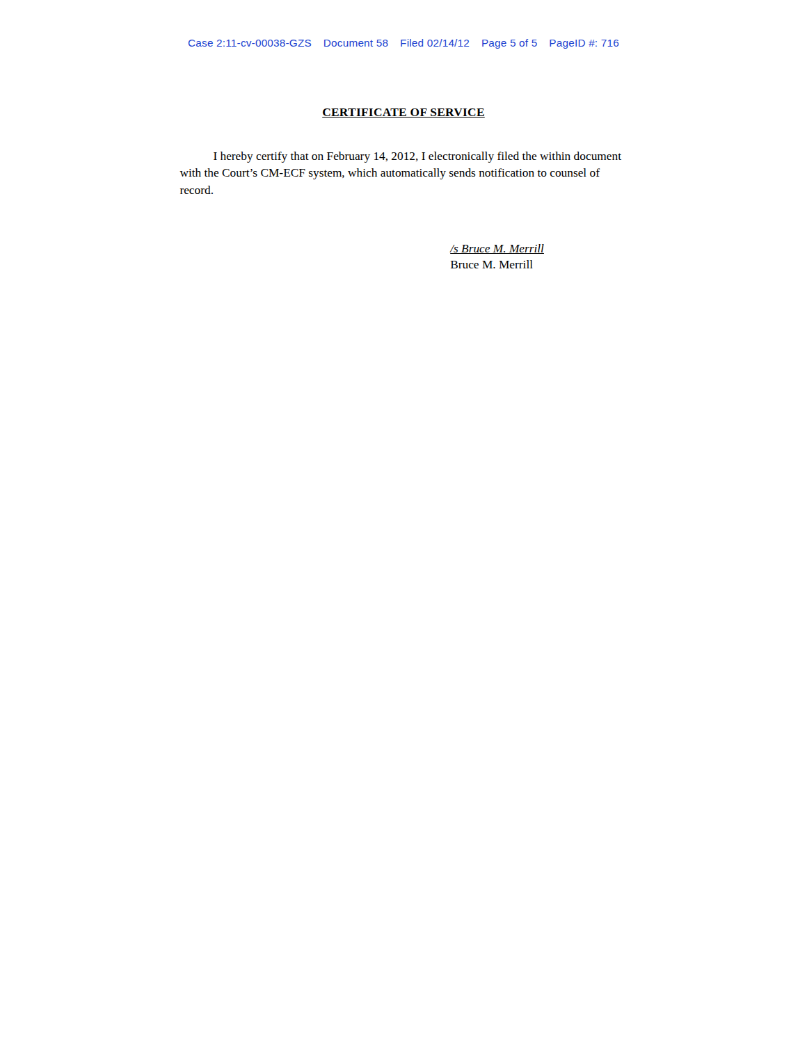Case 2:11-cv-00038-GZS Document 58 Filed 02/14/12 Page 5 of 5 PageID #: 716
CERTIFICATE OF SERVICE
I hereby certify that on February 14, 2012, I electronically filed the within document with the Court’s CM-ECF system, which automatically sends notification to counsel of record.
/s Bruce M. Merrill
Bruce M. Merrill